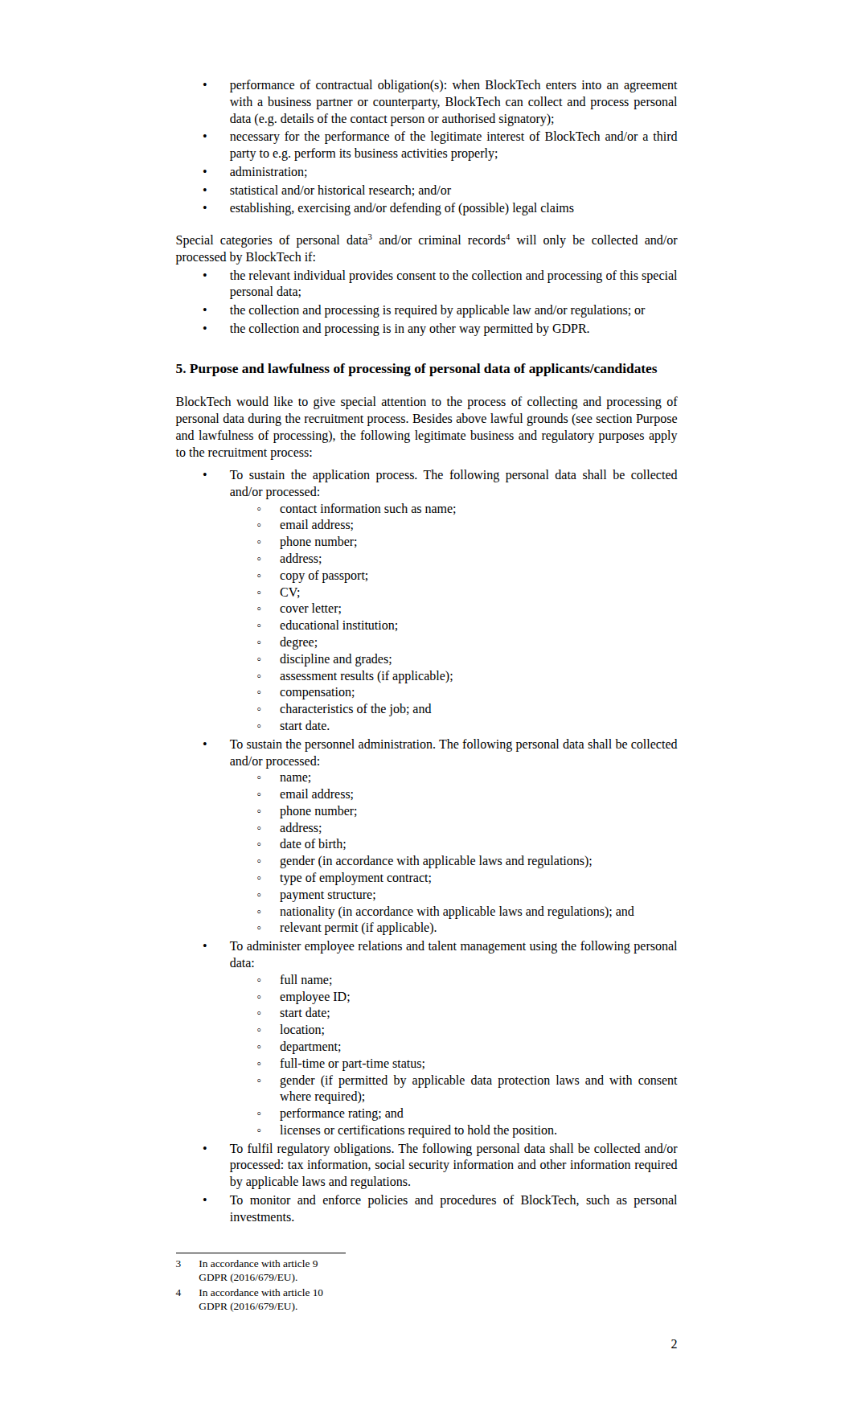performance of contractual obligation(s): when BlockTech enters into an agreement with a business partner or counterparty, BlockTech can collect and process personal data (e.g. details of the contact person or authorised signatory);
necessary for the performance of the legitimate interest of BlockTech and/or a third party to e.g. perform its business activities properly;
administration;
statistical and/or historical research; and/or
establishing, exercising and/or defending of (possible) legal claims
Special categories of personal data3 and/or criminal records4 will only be collected and/or processed by BlockTech if:
the relevant individual provides consent to the collection and processing of this special personal data;
the collection and processing is required by applicable law and/or regulations; or
the collection and processing is in any other way permitted by GDPR.
5. Purpose and lawfulness of processing of personal data of applicants/candidates
BlockTech would like to give special attention to the process of collecting and processing of personal data during the recruitment process. Besides above lawful grounds (see section Purpose and lawfulness of processing), the following legitimate business and regulatory purposes apply to the recruitment process:
To sustain the application process. The following personal data shall be collected and/or processed:
contact information such as name;
email address;
phone number;
address;
copy of passport;
CV;
cover letter;
educational institution;
degree;
discipline and grades;
assessment results (if applicable);
compensation;
characteristics of the job; and
start date.
To sustain the personnel administration. The following personal data shall be collected and/or processed:
name;
email address;
phone number;
address;
date of birth;
gender (in accordance with applicable laws and regulations);
type of employment contract;
payment structure;
nationality (in accordance with applicable laws and regulations); and
relevant permit (if applicable).
To administer employee relations and talent management using the following personal data:
full name;
employee ID;
start date;
location;
department;
full-time or part-time status;
gender (if permitted by applicable data protection laws and with consent where required);
performance rating; and
licenses or certifications required to hold the position.
To fulfil regulatory obligations. The following personal data shall be collected and/or processed: tax information, social security information and other information required by applicable laws and regulations.
To monitor and enforce policies and procedures of BlockTech, such as personal investments.
3 In accordance with article 9 GDPR (2016/679/EU).
4 In accordance with article 10 GDPR (2016/679/EU).
2